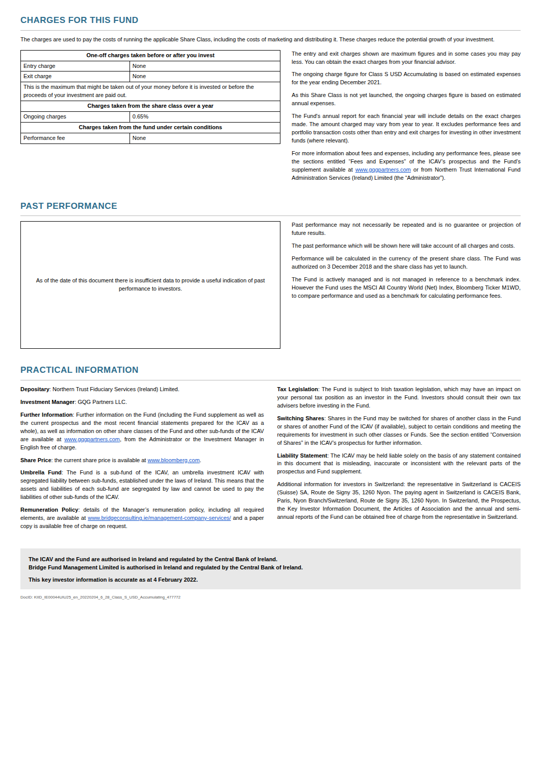Charges for this Fund
The charges are used to pay the costs of running the applicable Share Class, including the costs of marketing and distributing it. These charges reduce the potential growth of your investment.
| One-off charges taken before or after you invest |
| Entry charge | None |
| Exit charge | None |
| This is the maximum that might be taken out of your money before it is invested or before the proceeds of your investment are paid out. |
| Charges taken from the share class over a year |
| Ongoing charges | 0.65% |
| Charges taken from the fund under certain conditions |
| Performance fee | None |
The entry and exit charges shown are maximum figures and in some cases you may pay less. You can obtain the exact charges from your financial advisor.
The ongoing charge figure for Class S USD Accumulating is based on estimated expenses for the year ending December 2021.
As this Share Class is not yet launched, the ongoing charges figure is based on estimated annual expenses.
The Fund's annual report for each financial year will include details on the exact charges made. The amount charged may vary from year to year. It excludes performance fees and portfolio transaction costs other than entry and exit charges for investing in other investment funds (where relevant).
For more information about fees and expenses, including any performance fees, please see the sections entitled “Fees and Expenses” of the ICAV’s prospectus and the Fund’s supplement available at www.gqgpartners.com or from Northern Trust International Fund Administration Services (Ireland) Limited (the “Administrator”).
Past Performance
As of the date of this document there is insufficient data to provide a useful indication of past performance to investors.
Past performance may not necessarily be repeated and is no guarantee or projection of future results.
The past performance which will be shown here will take account of all charges and costs.
Performance will be calculated in the currency of the present share class. The Fund was authorized on 3 December 2018 and the share class has yet to launch.
The Fund is actively managed and is not managed in reference to a benchmark index. However the Fund uses the MSCI All Country World (Net) Index, Bloomberg Ticker M1WD, to compare performance and used as a benchmark for calculating performance fees.
Practical Information
Depositary: Northern Trust Fiduciary Services (Ireland) Limited.
Investment Manager: GQG Partners LLC.
Further Information: Further information on the Fund (including the Fund supplement as well as the current prospectus and the most recent financial statements prepared for the ICAV as a whole), as well as information on other share classes of the Fund and other sub-funds of the ICAV are available at www.gqgpartners.com, from the Administrator or the Investment Manager in English free of charge.
Share Price: the current share price is available at www.bloomberg.com.
Umbrella Fund: The Fund is a sub-fund of the ICAV, an umbrella investment ICAV with segregated liability between sub-funds, established under the laws of Ireland. This means that the assets and liabilities of each sub-fund are segregated by law and cannot be used to pay the liabilities of other sub-funds of the ICAV.
Remuneration Policy: details of the Manager’s remuneration policy, including all required elements, are available at www.bridgeconsulting.ie/management-company-services/ and a paper copy is available free of charge on request.
Tax Legislation: The Fund is subject to Irish taxation legislation, which may have an impact on your personal tax position as an investor in the Fund. Investors should consult their own tax advisers before investing in the Fund.
Switching Shares: Shares in the Fund may be switched for shares of another class in the Fund or shares of another Fund of the ICAV (if available), subject to certain conditions and meeting the requirements for investment in such other classes or Funds. See the section entitled “Conversion of Shares” in the ICAV’s prospectus for further information.
Liability Statement: The ICAV may be held liable solely on the basis of any statement contained in this document that is misleading, inaccurate or inconsistent with the relevant parts of the prospectus and Fund supplement.
Additional information for investors in Switzerland: the representative in Switzerland is CACEIS (Suisse) SA, Route de Signy 35, 1260 Nyon. The paying agent in Switzerland is CACEIS Bank, Paris, Nyon Branch/Switzerland, Route de Signy 35, 1260 Nyon. In Switzerland, the Prospectus, the Key Investor Information Document, the Articles of Association and the annual and semi-annual reports of the Fund can be obtained free of charge from the representative in Switzerland.
The ICAV and the Fund are authorised in Ireland and regulated by the Central Bank of Ireland.
Bridge Fund Management Limited is authorised in Ireland and regulated by the Central Bank of Ireland.
This key investor information is accurate as at 4 February 2022.
DocID: KIID_IE00044UIU25_en_20220204_6_28_Class_S_USD_Accumulating_477772